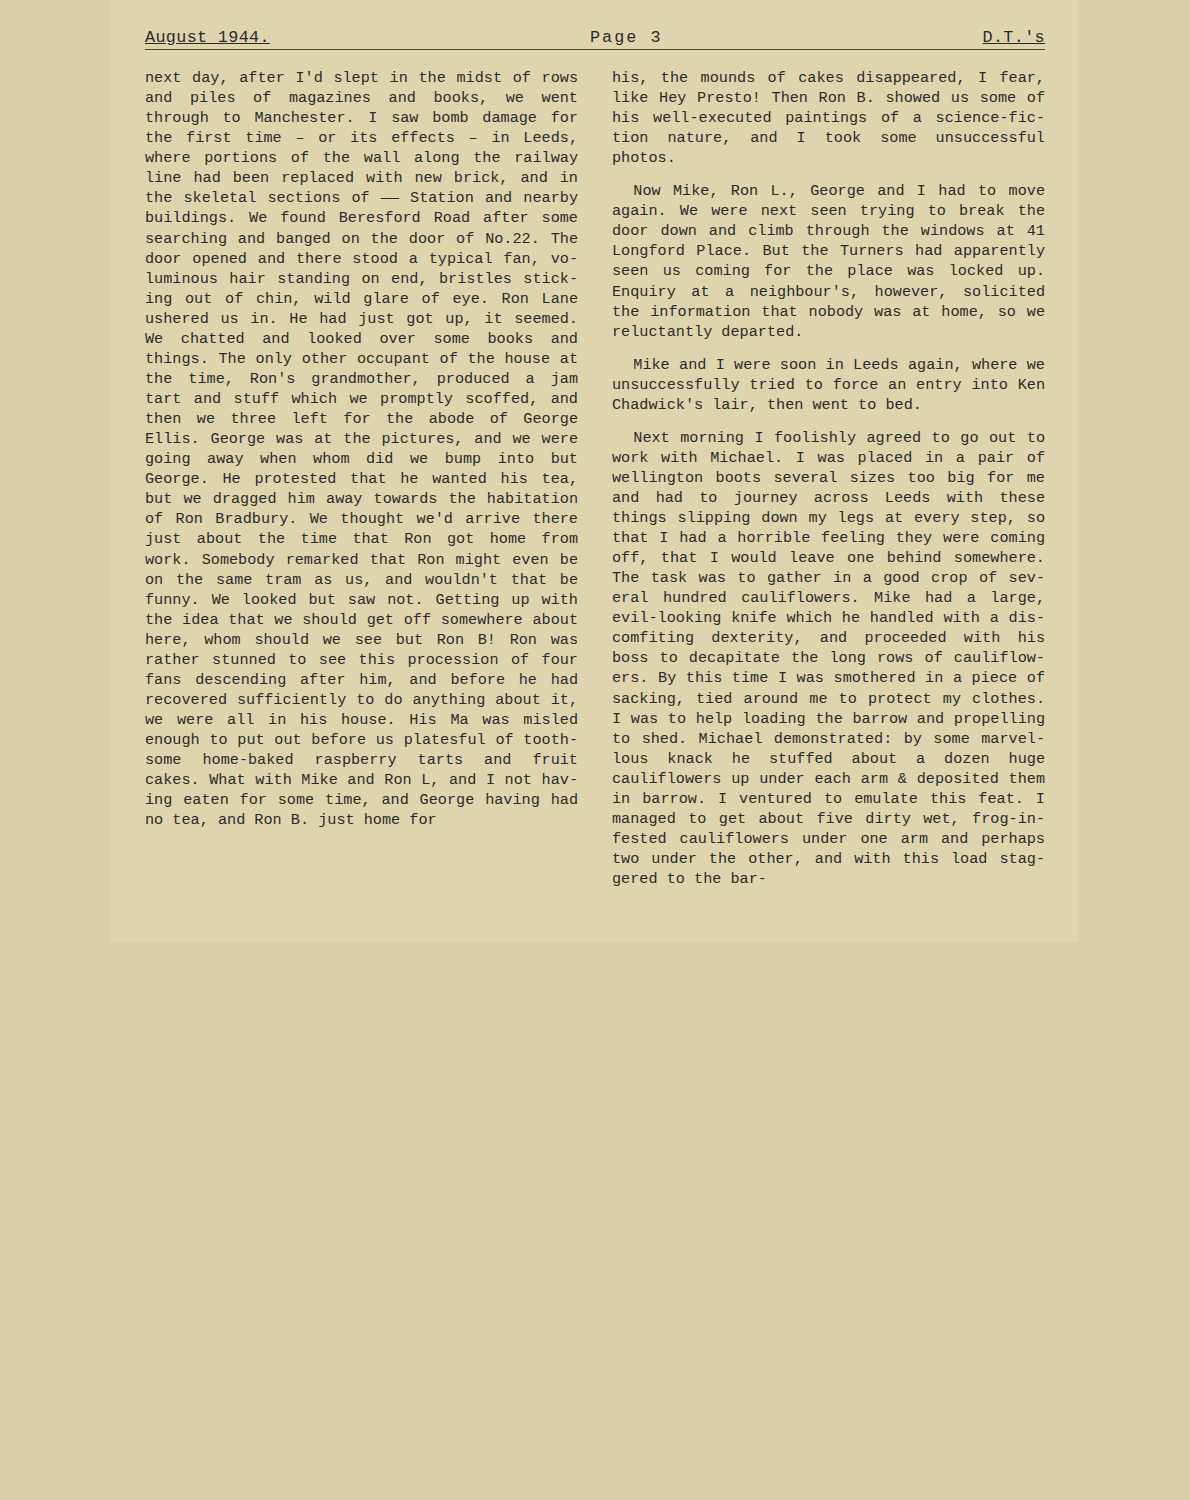August 1944. Page 3 D.T.'s
next day, after I'd slept in the midst of rows and piles of magazines and books, we went through to Manchester. I saw bomb damage for the first time – or its effects – in Leeds, where portions of the wall along the railway line had been replaced with new brick, and in the skeletal sections of —— Station and nearby buildings. We found Beresford Road after some searching and banged on the door of No.22. The door opened and there stood a typical fan, voluminous hair standing on end, bristles sticking out of chin, wild glare of eye. Ron Lane ushered us in. He had just got up, it seemed. We chatted and looked over some books and things. The only other occupant of the house at the time, Ron's grandmother, produced a jam tart and stuff which we promptly scoffed, and then we three left for the abode of George Ellis. George was at the pictures, and we were going away when whom did we bump into but George. He protested that he wanted his tea, but we dragged him away towards the habitation of Ron Bradbury. We thought we'd arrive there just about the time that Ron got home from work. Somebody remarked that Ron might even be on the same tram as us, and wouldn't that be funny. We looked but saw not. Getting up with the idea that we should get off somewhere about here, whom should we see but Ron B! Ron was rather stunned to see this procession of four fans descending after him, and before he had recovered sufficiently to do anything about it, we were all in his house. His Ma was misled enough to put out before us platesful of toothsome home-baked raspberry tarts and fruit cakes. What with Mike and Ron L, and I not having eaten for some time, and George having had no tea, and Ron B. just home for
his, the mounds of cakes disappeared, I fear, like Hey Presto! Then Ron B. showed us some of his well-executed paintings of a science-fiction nature, and I took some unsuccessful photos.
Now Mike, Ron L., George and I had to move again. We were next seen trying to break the door down and climb through the windows at 41 Longford Place. But the Turners had apparently seen us coming for the place was locked up. Enquiry at a neighbour's, however, solicited the information that nobody was at home, so we reluctantly departed.
Mike and I were soon in Leeds again, where we unsuccessfully tried to force an entry into Ken Chadwick's lair, then went to bed.
Next morning I foolishly agreed to go out to work with Michael. I was placed in a pair of wellington boots several sizes too big for me and had to journey across Leeds with these things slipping down my legs at every step, so that I had a horrible feeling they were coming off, that I would leave one behind somewhere. The task was to gather in a good crop of several hundred cauliflowers. Mike had a large, evil-looking knife which he handled with a discomfiting dexterity, and proceeded with his boss to decapitate the long rows of cauliflowers. By this time I was smothered in a piece of sacking, tied around me to protect my clothes. I was to help loading the barrow and propelling to shed. Michael demonstrated: by some marvellous knack he stuffed about a dozen huge cauliflowers up under each arm & deposited them in barrow. I ventured to emulate this feat. I managed to get about five dirty wet, frog-infested cauliflowers under one arm and perhaps two under the other, and with this load staggered to the bar-